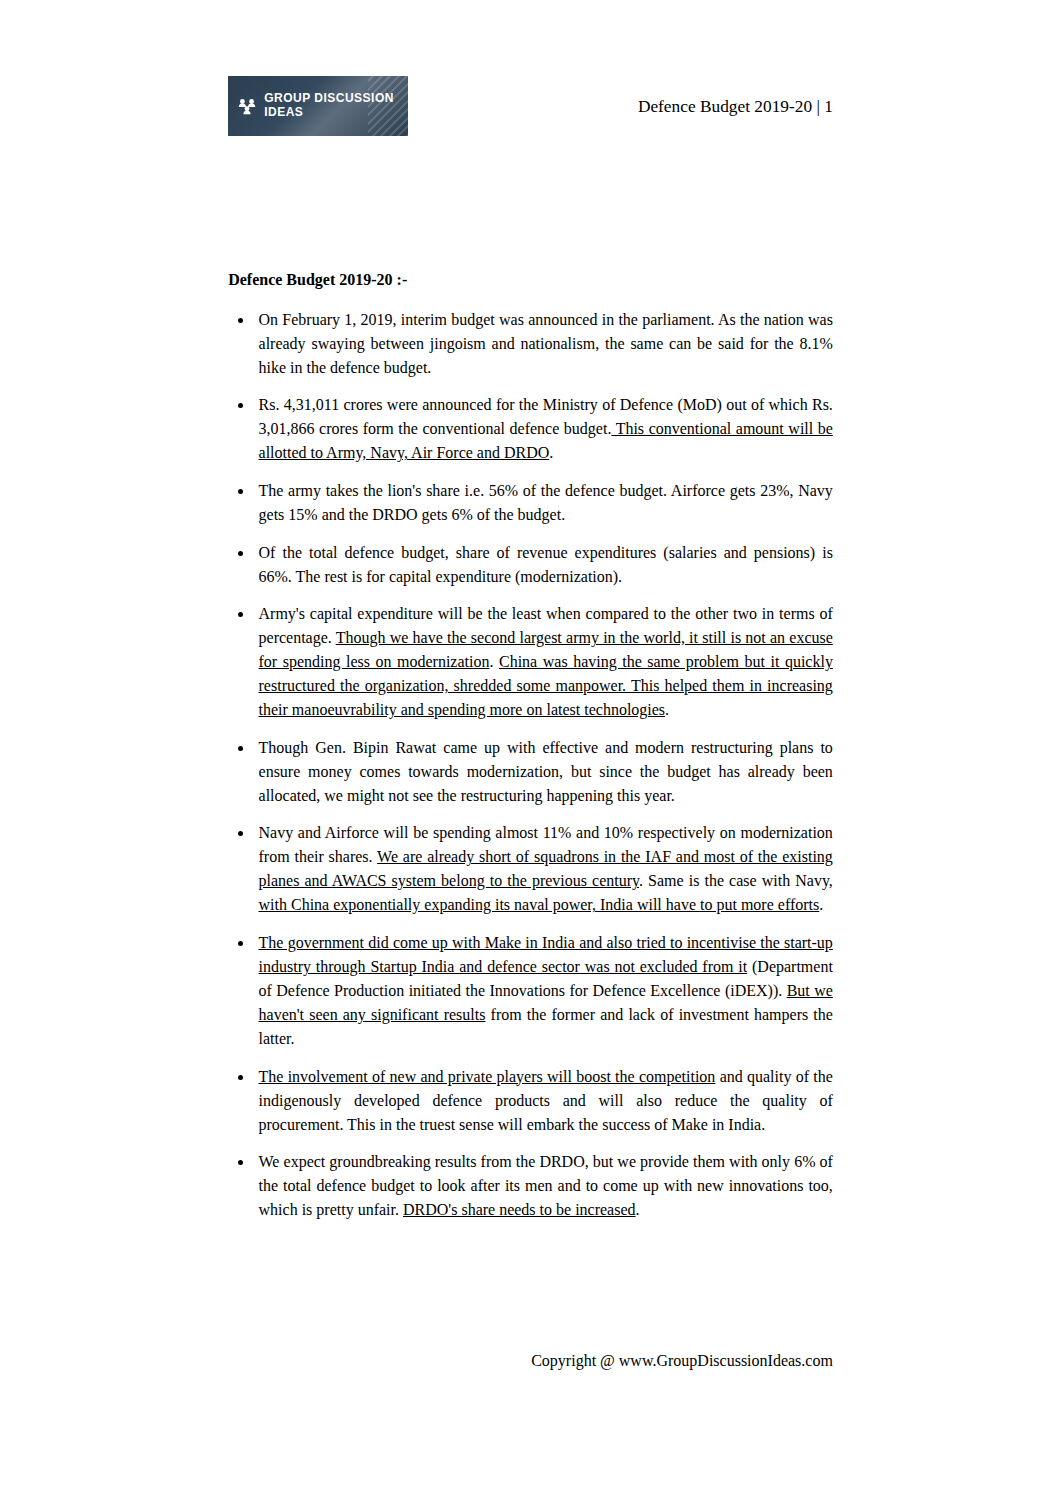GROUP DISCUSSION
IDEAS
Defence Budget 2019-20 | 1
Defence Budget 2019-20 :-
On February 1, 2019, interim budget was announced in the parliament. As the nation was already swaying between jingoism and nationalism, the same can be said for the 8.1% hike in the defence budget.
Rs. 4,31,011 crores were announced for the Ministry of Defence (MoD) out of which Rs. 3,01,866 crores form the conventional defence budget. This conventional amount will be allotted to Army, Navy, Air Force and DRDO.
The army takes the lion's share i.e. 56% of the defence budget. Airforce gets 23%, Navy gets 15% and the DRDO gets 6% of the budget.
Of the total defence budget, share of revenue expenditures (salaries and pensions) is 66%. The rest is for capital expenditure (modernization).
Army's capital expenditure will be the least when compared to the other two in terms of percentage. Though we have the second largest army in the world, it still is not an excuse for spending less on modernization. China was having the same problem but it quickly restructured the organization, shredded some manpower. This helped them in increasing their manoeuvrability and spending more on latest technologies.
Though Gen. Bipin Rawat came up with effective and modern restructuring plans to ensure money comes towards modernization, but since the budget has already been allocated, we might not see the restructuring happening this year.
Navy and Airforce will be spending almost 11% and 10% respectively on modernization from their shares. We are already short of squadrons in the IAF and most of the existing planes and AWACS system belong to the previous century. Same is the case with Navy, with China exponentially expanding its naval power, India will have to put more efforts.
The government did come up with Make in India and also tried to incentivise the start-up industry through Startup India and defence sector was not excluded from it (Department of Defence Production initiated the Innovations for Defence Excellence (iDEX)). But we haven't seen any significant results from the former and lack of investment hampers the latter.
The involvement of new and private players will boost the competition and quality of the indigenously developed defence products and will also reduce the quality of procurement. This in the truest sense will embark the success of Make in India.
We expect groundbreaking results from the DRDO, but we provide them with only 6% of the total defence budget to look after its men and to come up with new innovations too, which is pretty unfair. DRDO's share needs to be increased.
Copyright @ www.GroupDiscussionIdeas.com